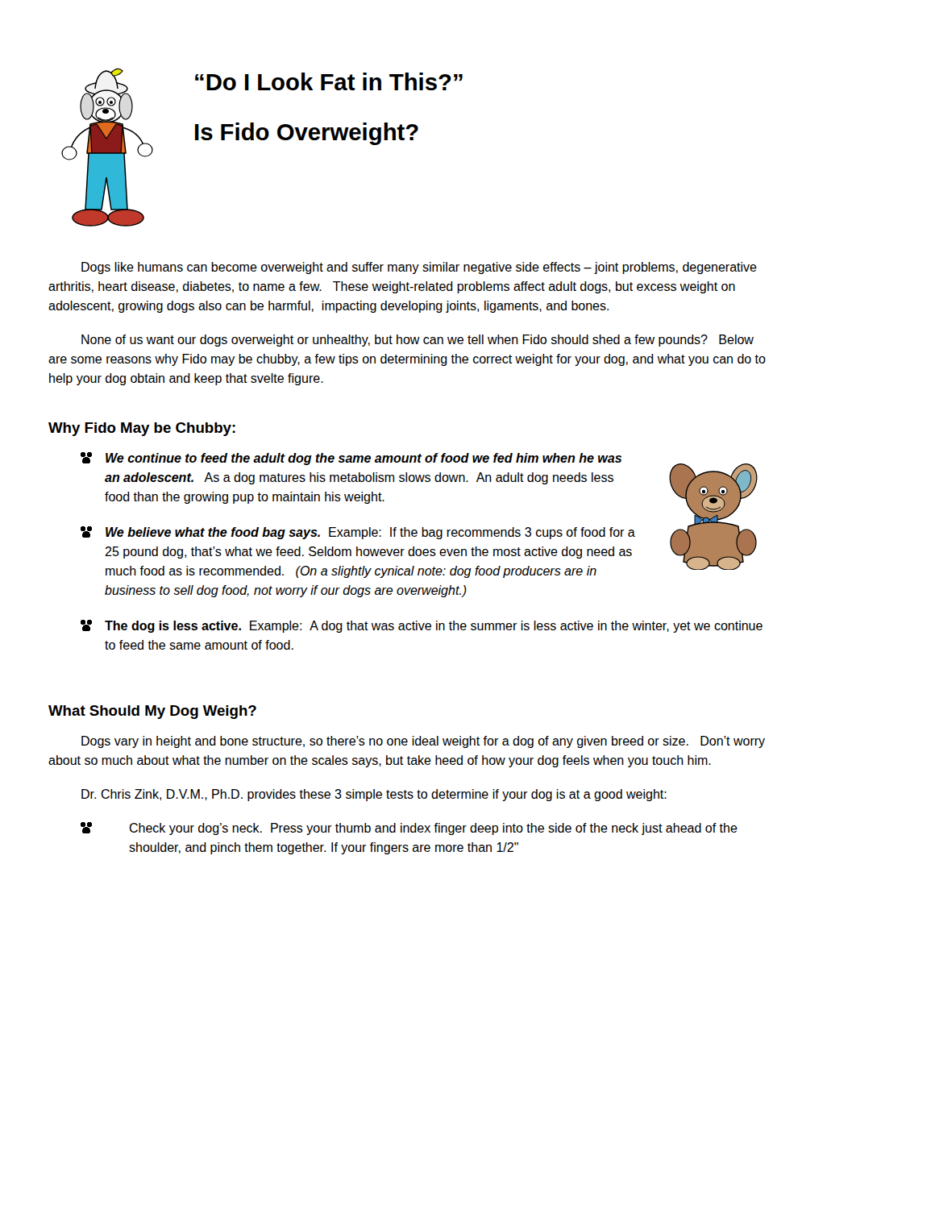“Do I Look Fat in This?” Is Fido Overweight?
Dogs like humans can become overweight and suffer many similar negative side effects – joint problems, degenerative arthritis, heart disease, diabetes, to name a few. These weight-related problems affect adult dogs, but excess weight on adolescent, growing dogs also can be harmful, impacting developing joints, ligaments, and bones.
None of us want our dogs overweight or unhealthy, but how can we tell when Fido should shed a few pounds? Below are some reasons why Fido may be chubby, a few tips on determining the correct weight for your dog, and what you can do to help your dog obtain and keep that svelte figure.
Why Fido May be Chubby:
We continue to feed the adult dog the same amount of food we fed him when he was an adolescent. As a dog matures his metabolism slows down. An adult dog needs less food than the growing pup to maintain his weight.
We believe what the food bag says. Example: If the bag recommends 3 cups of food for a 25 pound dog, that’s what we feed. Seldom however does even the most active dog need as much food as is recommended. (On a slightly cynical note: dog food producers are in business to sell dog food, not worry if our dogs are overweight.)
The dog is less active. Example: A dog that was active in the summer is less active in the winter, yet we continue to feed the same amount of food.
What Should My Dog Weigh?
Dogs vary in height and bone structure, so there’s no one ideal weight for a dog of any given breed or size. Don’t worry about so much about what the number on the scales says, but take heed of how your dog feels when you touch him.
Dr. Chris Zink, D.V.M., Ph.D. provides these 3 simple tests to determine if your dog is at a good weight:
Check your dog’s neck. Press your thumb and index finger deep into the side of the neck just ahead of the shoulder, and pinch them together. If your fingers are more than 1/2"